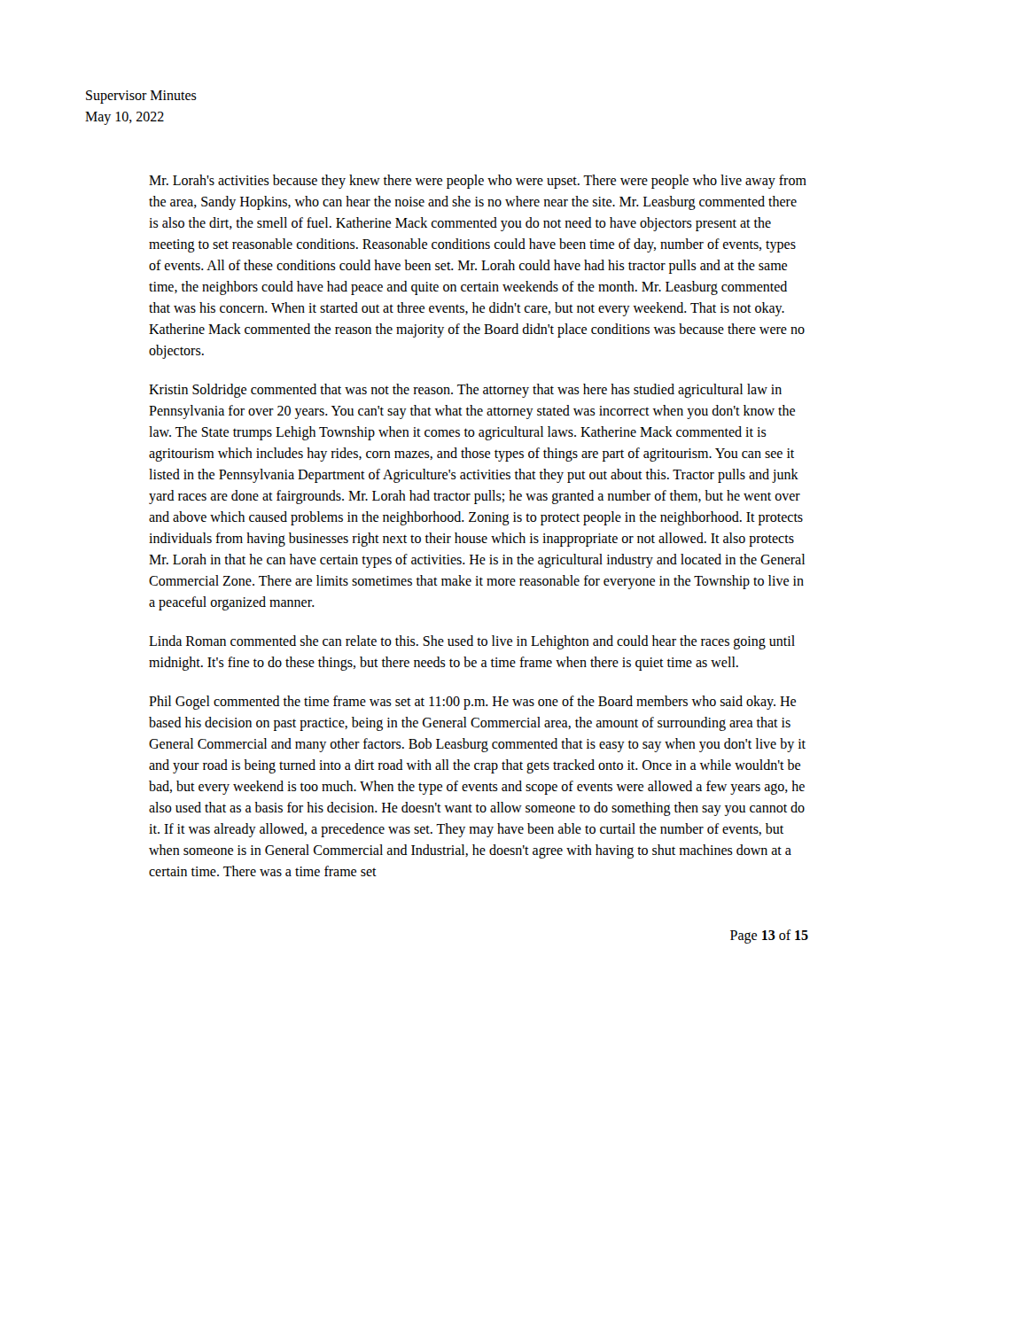Supervisor Minutes
May 10, 2022
Mr. Lorah's activities because they knew there were people who were upset. There were people who live away from the area, Sandy Hopkins, who can hear the noise and she is no where near the site. Mr. Leasburg commented there is also the dirt, the smell of fuel. Katherine Mack commented you do not need to have objectors present at the meeting to set reasonable conditions. Reasonable conditions could have been time of day, number of events, types of events. All of these conditions could have been set. Mr. Lorah could have had his tractor pulls and at the same time, the neighbors could have had peace and quite on certain weekends of the month. Mr. Leasburg commented that was his concern. When it started out at three events, he didn't care, but not every weekend. That is not okay. Katherine Mack commented the reason the majority of the Board didn't place conditions was because there were no objectors.
Kristin Soldridge commented that was not the reason. The attorney that was here has studied agricultural law in Pennsylvania for over 20 years. You can't say that what the attorney stated was incorrect when you don't know the law. The State trumps Lehigh Township when it comes to agricultural laws. Katherine Mack commented it is agritourism which includes hay rides, corn mazes, and those types of things are part of agritourism. You can see it listed in the Pennsylvania Department of Agriculture's activities that they put out about this. Tractor pulls and junk yard races are done at fairgrounds. Mr. Lorah had tractor pulls; he was granted a number of them, but he went over and above which caused problems in the neighborhood. Zoning is to protect people in the neighborhood. It protects individuals from having businesses right next to their house which is inappropriate or not allowed. It also protects Mr. Lorah in that he can have certain types of activities. He is in the agricultural industry and located in the General Commercial Zone. There are limits sometimes that make it more reasonable for everyone in the Township to live in a peaceful organized manner.
Linda Roman commented she can relate to this. She used to live in Lehighton and could hear the races going until midnight. It's fine to do these things, but there needs to be a time frame when there is quiet time as well.
Phil Gogel commented the time frame was set at 11:00 p.m. He was one of the Board members who said okay. He based his decision on past practice, being in the General Commercial area, the amount of surrounding area that is General Commercial and many other factors. Bob Leasburg commented that is easy to say when you don't live by it and your road is being turned into a dirt road with all the crap that gets tracked onto it. Once in a while wouldn't be bad, but every weekend is too much. When the type of events and scope of events were allowed a few years ago, he also used that as a basis for his decision. He doesn't want to allow someone to do something then say you cannot do it. If it was already allowed, a precedence was set. They may have been able to curtail the number of events, but when someone is in General Commercial and Industrial, he doesn't agree with having to shut machines down at a certain time. There was a time frame set
Page 13 of 15